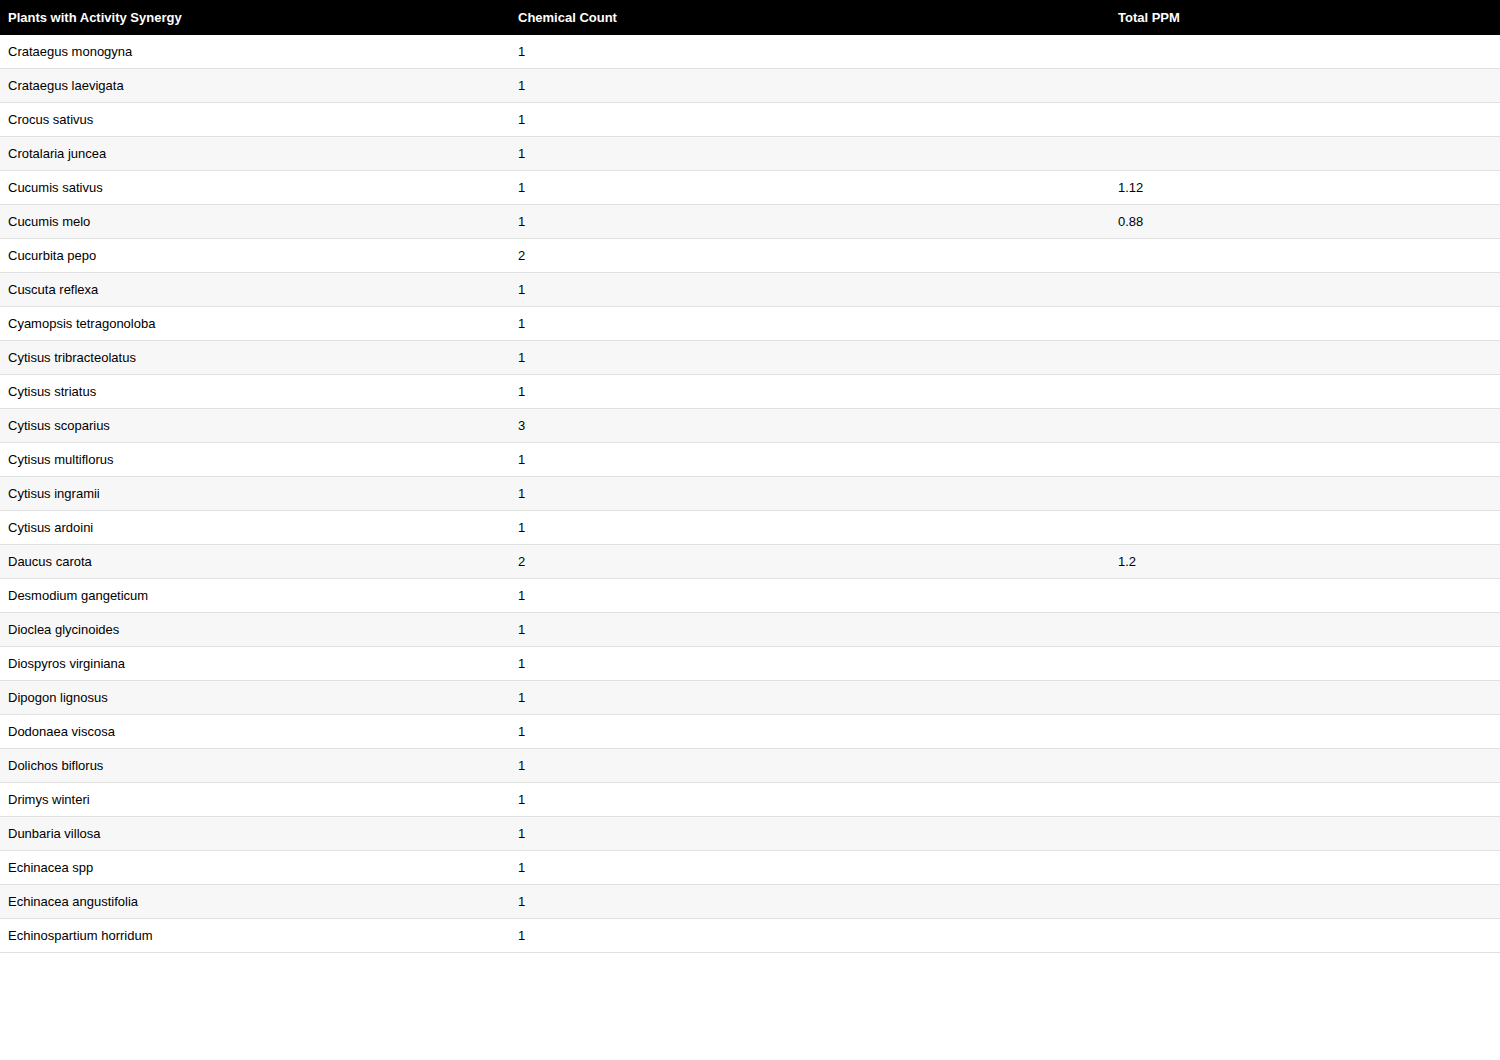| Plants with Activity Synergy | Chemical Count | Total PPM |
| --- | --- | --- |
| Crataegus monogyna | 1 | |
| Crataegus laevigata | 1 | |
| Crocus sativus | 1 | |
| Crotalaria juncea | 1 | |
| Cucumis sativus | 1 | 1.12 |
| Cucumis melo | 1 | 0.88 |
| Cucurbita pepo | 2 | |
| Cuscuta reflexa | 1 | |
| Cyamopsis tetragonoloba | 1 | |
| Cytisus tribracteolatus | 1 | |
| Cytisus striatus | 1 | |
| Cytisus scoparius | 3 | |
| Cytisus multiflorus | 1 | |
| Cytisus ingramii | 1 | |
| Cytisus ardoini | 1 | |
| Daucus carota | 2 | 1.2 |
| Desmodium gangeticum | 1 | |
| Dioclea glycinoides | 1 | |
| Diospyros virginiana | 1 | |
| Dipogon lignosus | 1 | |
| Dodonaea viscosa | 1 | |
| Dolichos biflorus | 1 | |
| Drimys winteri | 1 | |
| Dunbaria villosa | 1 | |
| Echinacea spp | 1 | |
| Echinacea angustifolia | 1 | |
| Echinospartium horridum | 1 | |